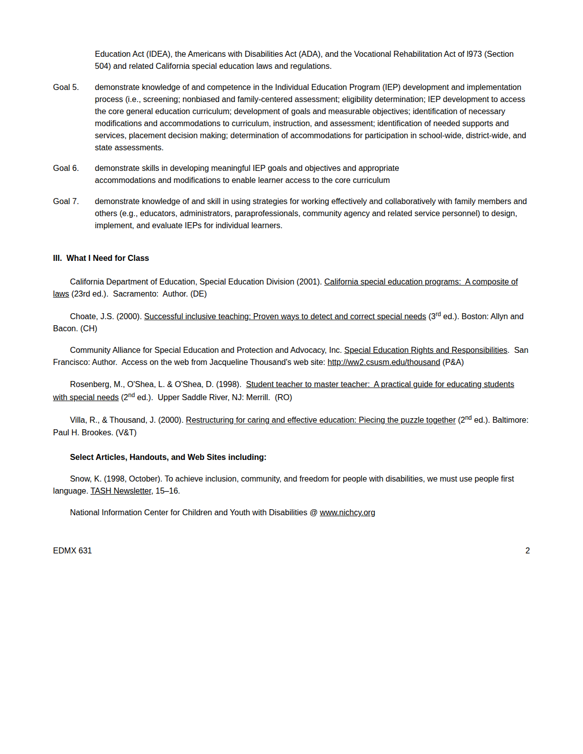Education Act (IDEA), the Americans with Disabilities Act (ADA), and the Vocational Rehabilitation Act of l973 (Section 504) and related California special education laws and regulations.
Goal 5.
demonstrate knowledge of and competence in the Individual Education Program (IEP) development and implementation process (i.e., screening; nonbiased and family-centered assessment; eligibility determination; IEP development to access the core general education curriculum; development of goals and measurable objectives; identification of necessary modifications and accommodations to curriculum, instruction, and assessment; identification of needed supports and services, placement decision making; determination of accommodations for participation in school-wide, district-wide, and state assessments.
Goal 6.
demonstrate skills in developing meaningful IEP goals and objectives and appropriate
accommodations and modifications to enable learner access to the core curriculum
Goal 7.
demonstrate knowledge of and skill in using strategies for working effectively and collaboratively with family members and others (e.g., educators, administrators, paraprofessionals, community agency and related service personnel) to design, implement, and evaluate IEPs for individual learners.
III. What I Need for Class
California Department of Education, Special Education Division (2001). California special education programs: A composite of laws (23rd ed.). Sacramento: Author. (DE)
Choate, J.S. (2000). Successful inclusive teaching: Proven ways to detect and correct special needs (3rd ed.). Boston: Allyn and Bacon. (CH)
Community Alliance for Special Education and Protection and Advocacy, Inc. Special Education Rights and Responsibilities. San Francisco: Author. Access on the web from Jacqueline Thousand's web site: http://ww2.csusm.edu/thousand (P&A)
Rosenberg, M., O'Shea, L. & O'Shea, D. (1998). Student teacher to master teacher: A practical guide for educating students with special needs (2nd ed.). Upper Saddle River, NJ: Merrill. (RO)
Villa, R., & Thousand, J. (2000). Restructuring for caring and effective education: Piecing the puzzle together (2nd ed.). Baltimore: Paul H. Brookes. (V&T)
Select Articles, Handouts, and Web Sites including:
Snow, K. (1998, October). To achieve inclusion, community, and freedom for people with disabilities, we must use people first language. TASH Newsletter, 15–16.
National Information Center for Children and Youth with Disabilities @ www.nichcy.org
EDMX 631 2